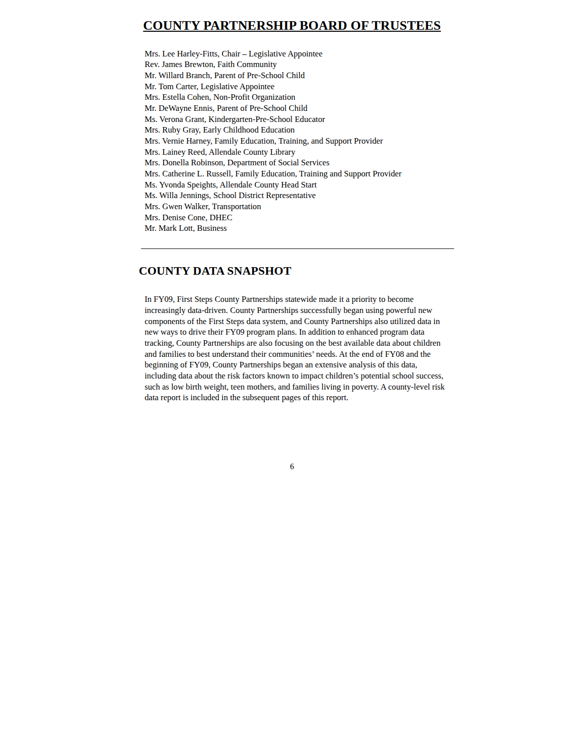COUNTY PARTNERSHIP BOARD OF TRUSTEES
Mrs. Lee Harley-Fitts, Chair – Legislative Appointee
Rev. James Brewton, Faith Community
Mr. Willard Branch, Parent of Pre-School Child
Mr. Tom Carter, Legislative Appointee
Mrs. Estella Cohen, Non-Profit Organization
Mr. DeWayne Ennis, Parent of Pre-School Child
Ms. Verona Grant, Kindergarten-Pre-School Educator
Mrs. Ruby Gray, Early Childhood Education
Mrs. Vernie Harney, Family Education, Training, and Support Provider
Mrs. Lainey Reed, Allendale County Library
Mrs. Donella Robinson, Department of Social Services
Mrs. Catherine L. Russell, Family Education, Training and Support Provider
Ms. Yvonda Speights, Allendale County Head Start
Ms. Willa Jennings, School District Representative
Mrs. Gwen Walker, Transportation
Mrs. Denise Cone, DHEC
Mr. Mark Lott, Business
COUNTY DATA SNAPSHOT
In FY09, First Steps County Partnerships statewide made it a priority to become increasingly data-driven. County Partnerships successfully began using powerful new components of the First Steps data system, and County Partnerships also utilized data in new ways to drive their FY09 program plans. In addition to enhanced program data tracking, County Partnerships are also focusing on the best available data about children and families to best understand their communities’ needs. At the end of FY08 and the beginning of FY09, County Partnerships began an extensive analysis of this data, including data about the risk factors known to impact children’s potential school success, such as low birth weight, teen mothers, and families living in poverty. A county-level risk data report is included in the subsequent pages of this report.
6